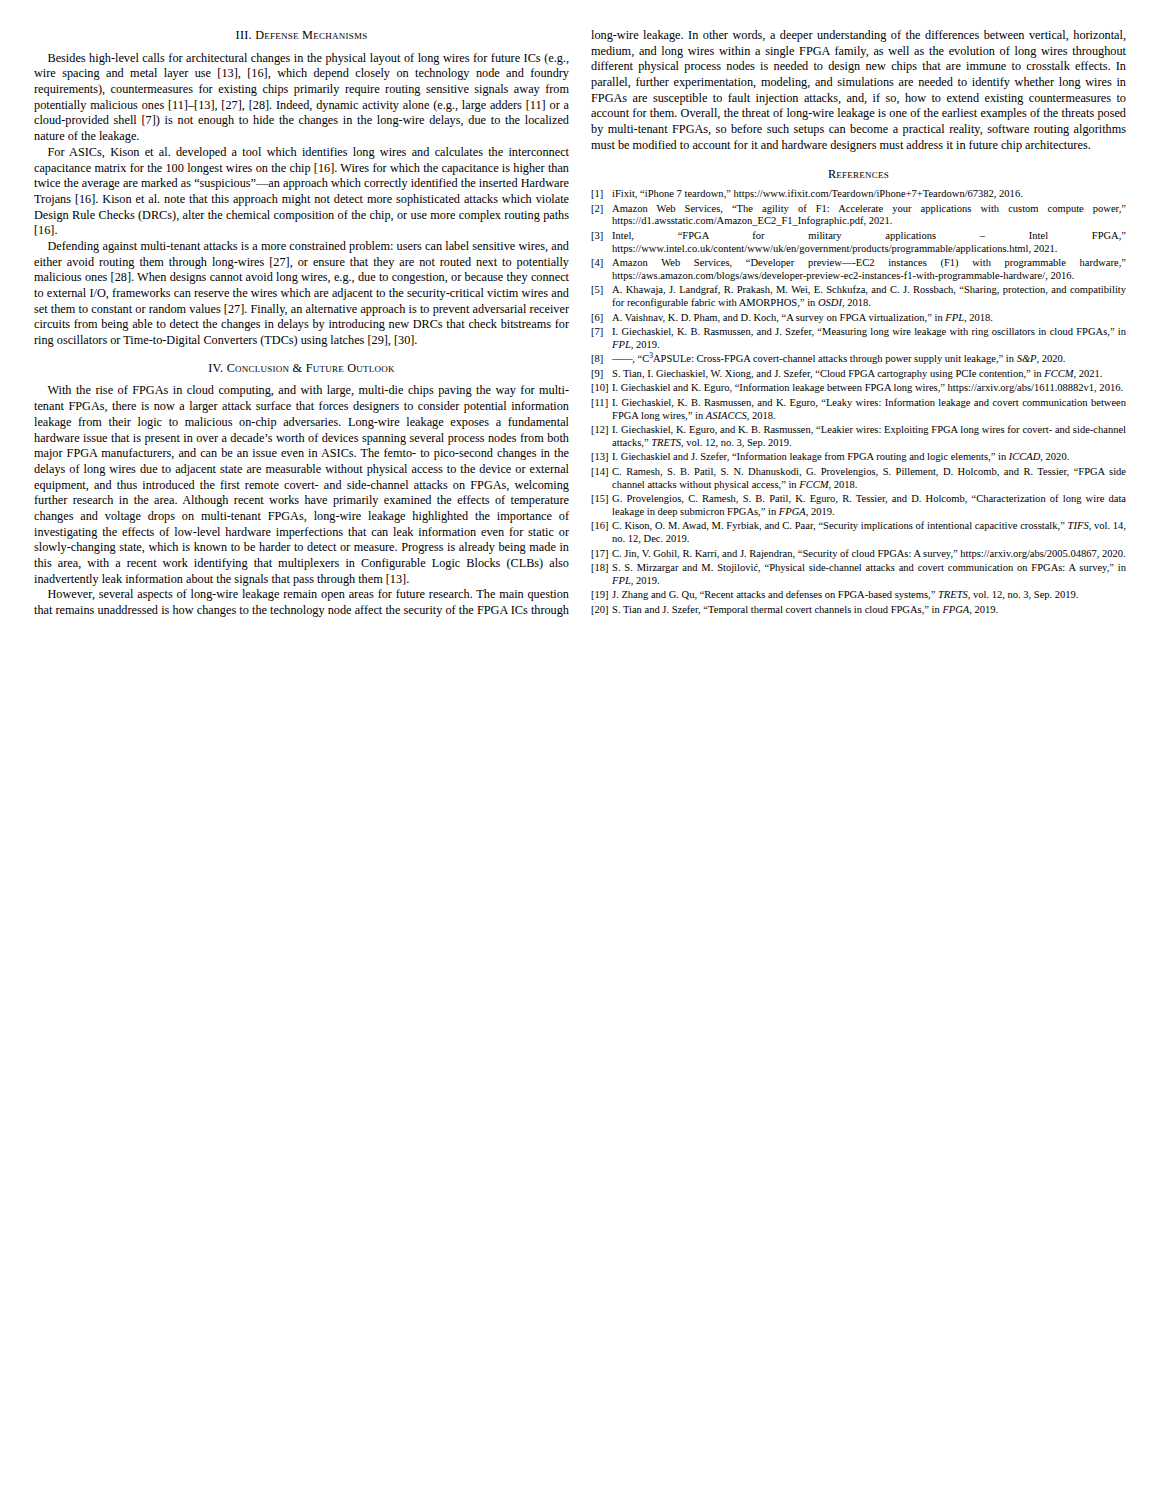III. Defense Mechanisms
Besides high-level calls for architectural changes in the physical layout of long wires for future ICs (e.g., wire spacing and metal layer use [13], [16], which depend closely on technology node and foundry requirements), countermeasures for existing chips primarily require routing sensitive signals away from potentially malicious ones [11]–[13], [27], [28]. Indeed, dynamic activity alone (e.g., large adders [11] or a cloud-provided shell [7]) is not enough to hide the changes in the long-wire delays, due to the localized nature of the leakage.
For ASICs, Kison et al. developed a tool which identifies long wires and calculates the interconnect capacitance matrix for the 100 longest wires on the chip [16]. Wires for which the capacitance is higher than twice the average are marked as “suspicious”—an approach which correctly identified the inserted Hardware Trojans [16]. Kison et al. note that this approach might not detect more sophisticated attacks which violate Design Rule Checks (DRCs), alter the chemical composition of the chip, or use more complex routing paths [16].
Defending against multi-tenant attacks is a more constrained problem: users can label sensitive wires, and either avoid routing them through long-wires [27], or ensure that they are not routed next to potentially malicious ones [28]. When designs cannot avoid long wires, e.g., due to congestion, or because they connect to external I/O, frameworks can reserve the wires which are adjacent to the security-critical victim wires and set them to constant or random values [27]. Finally, an alternative approach is to prevent adversarial receiver circuits from being able to detect the changes in delays by introducing new DRCs that check bitstreams for ring oscillators or Time-to-Digital Converters (TDCs) using latches [29], [30].
IV. Conclusion & Future Outlook
With the rise of FPGAs in cloud computing, and with large, multi-die chips paving the way for multi-tenant FPGAs, there is now a larger attack surface that forces designers to consider potential information leakage from their logic to malicious on-chip adversaries. Long-wire leakage exposes a fundamental hardware issue that is present in over a decade’s worth of devices spanning several process nodes from both major FPGA manufacturers, and can be an issue even in ASICs. The femto- to pico-second changes in the delays of long wires due to adjacent state are measurable without physical access to the device or external equipment, and thus introduced the first remote covert- and side-channel attacks on FPGAs, welcoming further research in the area. Although recent works have primarily examined the effects of temperature changes and voltage drops on multi-tenant FPGAs, long-wire leakage highlighted the importance of investigating the effects of low-level hardware imperfections that can leak information even for static or slowly-changing state, which is known to be harder to detect or measure. Progress is already being made in this area, with a recent work identifying that multiplexers in Configurable Logic Blocks (CLBs) also inadvertently leak information about the signals that pass through them [13].
However, several aspects of long-wire leakage remain open areas for future research. The main question that remains unaddressed is how changes to the technology node affect the security of the FPGA ICs through long-wire leakage. In other words, a deeper understanding of the differences between vertical, horizontal, medium, and long wires within a single FPGA family, as well as the evolution of long wires throughout different physical process nodes is needed to design new chips that are immune to crosstalk effects. In parallel, further experimentation, modeling, and simulations are needed to identify whether long wires in FPGAs are susceptible to fault injection attacks, and, if so, how to extend existing countermeasures to account for them. Overall, the threat of long-wire leakage is one of the earliest examples of the threats posed by multi-tenant FPGAs, so before such setups can become a practical reality, software routing algorithms must be modified to account for it and hardware designers must address it in future chip architectures.
References
[1] iFixit, “iPhone 7 teardown,” https://www.ifixit.com/Teardown/iPhone+7+Teardown/67382, 2016.
[2] Amazon Web Services, “The agility of F1: Accelerate your applications with custom compute power,” https://d1.awsstatic.com/Amazon_EC2_F1_Infographic.pdf, 2021.
[3] Intel, “FPGA for military applications – Intel FPGA,” https://www.intel.co.uk/content/www/uk/en/government/products/programmable/applications.html, 2021.
[4] Amazon Web Services, “Developer preview—-EC2 instances (F1) with programmable hardware,” https://aws.amazon.com/blogs/aws/developer-preview-ec2-instances-f1-with-programmable-hardware/, 2016.
[5] A. Khawaja, J. Landgraf, R. Prakash, M. Wei, E. Schkufza, and C. J. Rossbach, “Sharing, protection, and compatibility for reconfigurable fabric with AMORPHOS,” in OSDI, 2018.
[6] A. Vaishnav, K. D. Pham, and D. Koch, “A survey on FPGA virtualization,” in FPL, 2018.
[7] I. Giechaskiel, K. B. Rasmussen, and J. Szefer, “Measuring long wire leakage with ring oscillators in cloud FPGAs,” in FPL, 2019.
[8]——, “C3APSULe: Cross-FPGA covert-channel attacks through power supply unit leakage,” in S&P, 2020.
[9] S. Tian, I. Giechaskiel, W. Xiong, and J. Szefer, “Cloud FPGA cartography using PCIe contention,” in FCCM, 2021.
[10] I. Giechaskiel and K. Eguro, “Information leakage between FPGA long wires,” https://arxiv.org/abs/1611.08882v1, 2016.
[11] I. Giechaskiel, K. B. Rasmussen, and K. Eguro, “Leaky wires: Information leakage and covert communication between FPGA long wires,” in ASIACCS, 2018.
[12] I. Giechaskiel, K. Eguro, and K. B. Rasmussen, “Leakier wires: Exploiting FPGA long wires for covert- and side-channel attacks,” TRETS, vol. 12, no. 3, Sep. 2019.
[13] I. Giechaskiel and J. Szefer, “Information leakage from FPGA routing and logic elements,” in ICCAD, 2020.
[14] C. Ramesh, S. B. Patil, S. N. Dhanuskodi, G. Provelengios, S. Pillement, D. Holcomb, and R. Tessier, “FPGA side channel attacks without physical access,” in FCCM, 2018.
[15] G. Provelengios, C. Ramesh, S. B. Patil, K. Eguro, R. Tessier, and D. Holcomb, “Characterization of long wire data leakage in deep submicron FPGAs,” in FPGA, 2019.
[16] C. Kison, O. M. Awad, M. Fyrbiak, and C. Paar, “Security implications of intentional capacitive crosstalk,” TIFS, vol. 14, no. 12, Dec. 2019.
[17] C. Jin, V. Gohil, R. Karri, and J. Rajendran, “Security of cloud FPGAs: A survey,” https://arxiv.org/abs/2005.04867, 2020.
[18] S. S. Mirzargar and M. Stojilović, “Physical side-channel attacks and covert communication on FPGAs: A survey,” in FPL, 2019.
[19] J. Zhang and G. Qu, “Recent attacks and defenses on FPGA-based systems,” TRETS, vol. 12, no. 3, Sep. 2019.
[20] S. Tian and J. Szefer, “Temporal thermal covert channels in cloud FPGAs,” in FPGA, 2019.